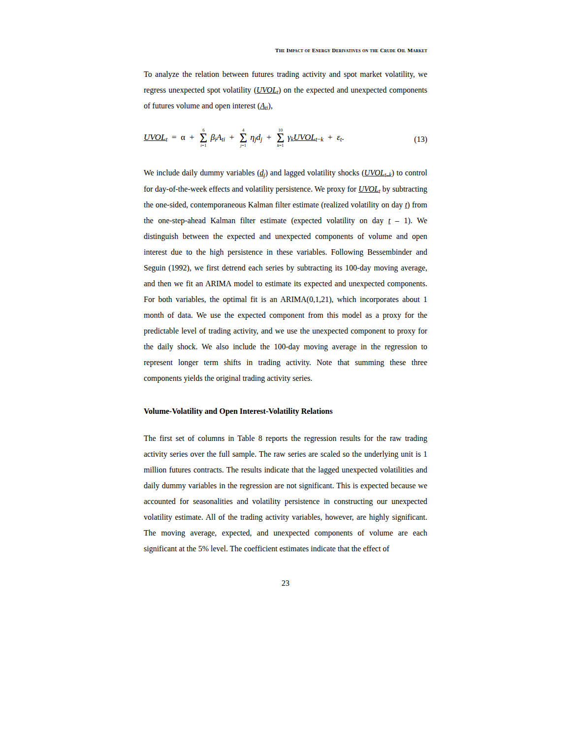The Impact of Energy Derivatives on the Crude Oil Market
To analyze the relation between futures trading activity and spot market volatility, we regress unexpected spot volatility (UVOLt) on the expected and unexpected components of futures volume and open interest (Ati),
UVOLt = α + 6 Σ i=1 βiAti + 4 Σ j=1 ηjdj + 10 Σ k=1 γkUVOLt−k + εt. (13)
We include daily dummy variables (dj) and lagged volatility shocks (UVOLt–k) to control for day-of-the-week effects and volatility persistence. We proxy for UVOLt by subtracting the one-sided, contemporaneous Kalman filter estimate (realized volatility on day t) from the one-step-ahead Kalman filter estimate (expected volatility on day t – 1). We distinguish between the expected and unexpected components of volume and open interest due to the high persistence in these variables. Following Bessembinder and Seguin (1992), we first detrend each series by subtracting its 100-day moving average, and then we fit an ARIMA model to estimate its expected and unexpected components. For both variables, the optimal fit is an ARIMA(0,1,21), which incorporates about 1 month of data. We use the expected component from this model as a proxy for the predictable level of trading activity, and we use the unexpected component to proxy for the daily shock. We also include the 100-day moving average in the regression to represent longer term shifts in trading activity. Note that summing these three components yields the original trading activity series.
Volume-Volatility and Open Interest-Volatility Relations
The first set of columns in Table 8 reports the regression results for the raw trading activity series over the full sample. The raw series are scaled so the underlying unit is 1 million futures contracts. The results indicate that the lagged unexpected volatilities and daily dummy variables in the regression are not significant. This is expected because we accounted for seasonalities and volatility persistence in constructing our unexpected volatility estimate. All of the trading activity variables, however, are highly significant. The moving average, expected, and unexpected components of volume are each significant at the 5% level. The coefficient estimates indicate that the effect of
23